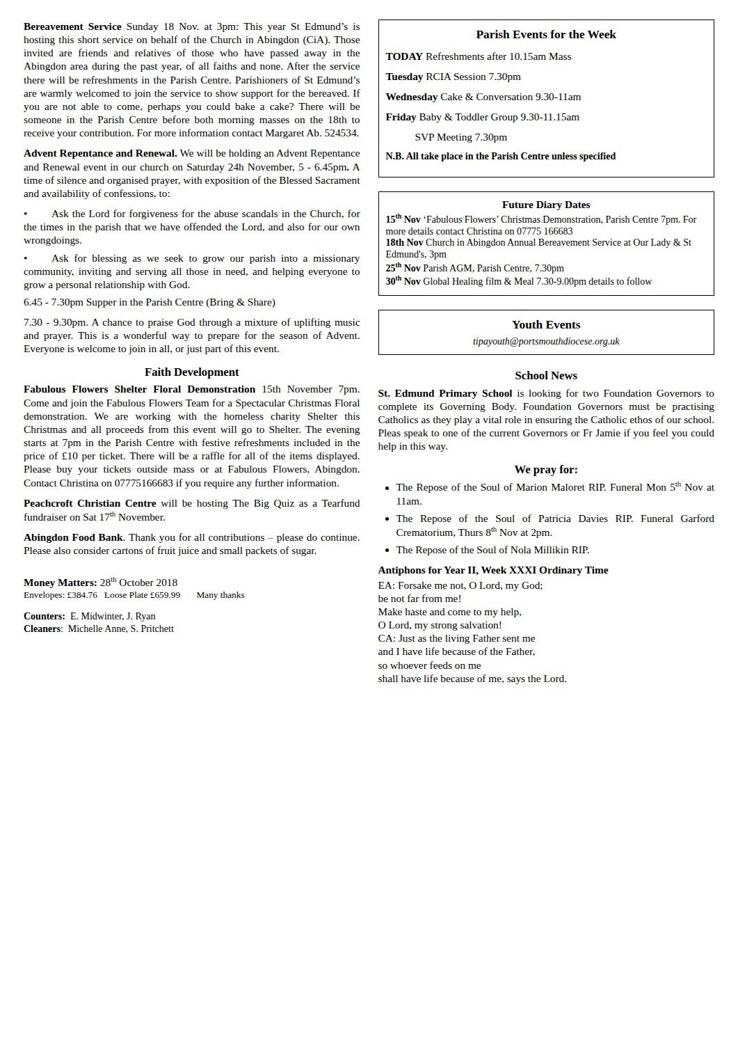Bereavement Service Sunday 18 Nov. at 3pm: This year St Edmund’s is hosting this short service on behalf of the Church in Abingdon (CiA). Those invited are friends and relatives of those who have passed away in the Abingdon area during the past year, of all faiths and none. After the service there will be refreshments in the Parish Centre. Parishioners of St Edmund’s are warmly welcomed to join the service to show support for the bereaved. If you are not able to come, perhaps you could bake a cake? There will be someone in the Parish Centre before both morning masses on the 18th to receive your contribution. For more information contact Margaret Ab. 524534.
Advent Repentance and Renewal. We will be holding an Advent Repentance and Renewal event in our church on Saturday 24h November, 5 - 6.45pm. A time of silence and organised prayer, with exposition of the Blessed Sacrament and availability of confessions, to:
•Ask the Lord for forgiveness for the abuse scandals in the Church, for the times in the parish that we have offended the Lord, and also for our own wrongdoings.
•Ask for blessing as we seek to grow our parish into a missionary community, inviting and serving all those in need, and helping everyone to grow a personal relationship with God.
6.45 - 7.30pm Supper in the Parish Centre (Bring & Share)
7.30 - 9.30pm. A chance to praise God through a mixture of uplifting music and prayer. This is a wonderful way to prepare for the season of Advent. Everyone is welcome to join in all, or just part of this event.
Faith Development
Fabulous Flowers Shelter Floral Demonstration 15th November 7pm. Come and join the Fabulous Flowers Team for a Spectacular Christmas Floral demonstration. We are working with the homeless charity Shelter this Christmas and all proceeds from this event will go to Shelter. The evening starts at 7pm in the Parish Centre with festive refreshments included in the price of £10 per ticket. There will be a raffle for all of the items displayed. Please buy your tickets outside mass or at Fabulous Flowers, Abingdon. Contact Christina on 07775166683 if you require any further information.
Peachcroft Christian Centre will be hosting The Big Quiz as a Tearfund fundraiser on Sat 17th November.
Abingdon Food Bank. Thank you for all contributions – please do continue. Please also consider cartons of fruit juice and small packets of sugar.
Money Matters: 28th October 2018
Envelopes: £384.76 Loose Plate £659.99 Many thanks
Counters: E. Midwinter, J. Ryan
Cleaners: Michelle Anne, S. Pritchett
Parish Events for the Week
TODAY Refreshments after 10.15am Mass
Tuesday RCIA Session 7.30pm
Wednesday Cake & Conversation 9.30-11am
Friday Baby & Toddler Group 9.30-11.15am
SVP Meeting 7.30pm
N.B. All take place in the Parish Centre unless specified
Future Diary Dates
15th Nov ‘Fabulous Flowers’ Christmas Demonstration, Parish Centre 7pm. For more details contact Christina on 07775 166683
18th Nov Church in Abingdon Annual Bereavement Service at Our Lady & St Edmund's, 3pm
25th Nov Parish AGM, Parish Centre, 7.30pm
30th Nov Global Healing film & Meal 7.30-9.00pm details to follow
Youth Events
tipayouth@portsmouthdiocese.org.uk
School News
St. Edmund Primary School is looking for two Foundation Governors to complete its Governing Body. Foundation Governors must be practising Catholics as they play a vital role in ensuring the Catholic ethos of our school. Pleas speak to one of the current Governors or Fr Jamie if you feel you could help in this way.
We pray for:
The Repose of the Soul of Marion Maloret RIP. Funeral Mon 5th Nov at 11am.
The Repose of the Soul of Patricia Davies RIP. Funeral Garford Crematorium, Thurs 8th Nov at 2pm.
The Repose of the Soul of Nola Millikin RIP.
Antiphons for Year II, Week XXXI Ordinary Time
EA: Forsake me not, O Lord, my God;
be not far from me!
Make haste and come to my help,
O Lord, my strong salvation!
CA: Just as the living Father sent me
and I have life because of the Father,
so whoever feeds on me
shall have life because of me, says the Lord.